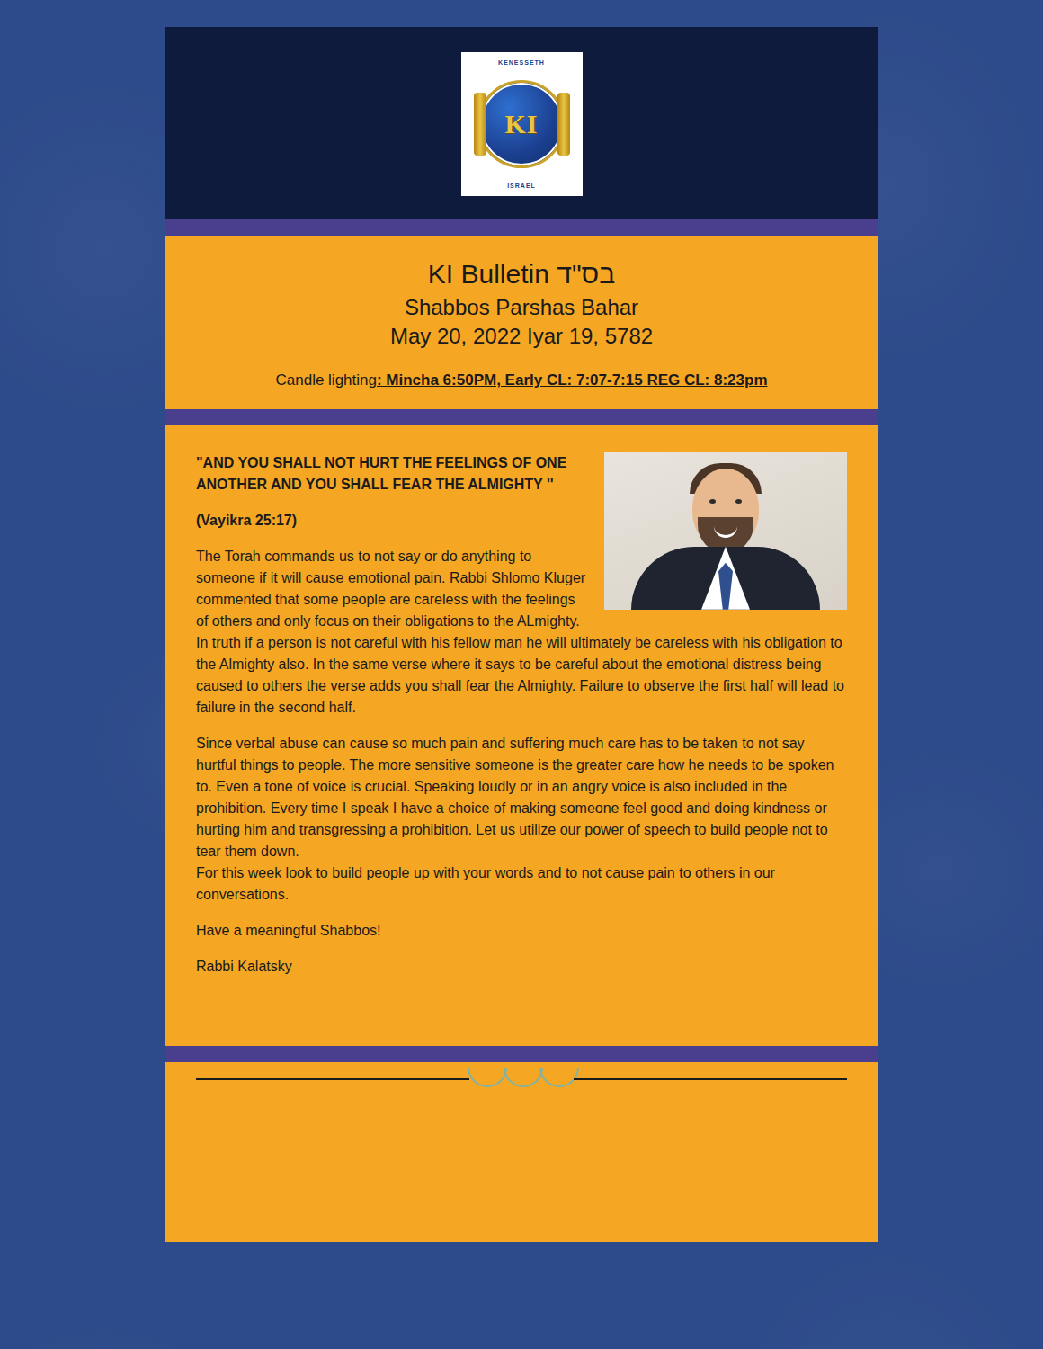KENESSETH
KI
ISRAEL
KI Bulletin בס"ד
Shabbos Parshas Bahar
May 20, 2022 Iyar 19, 5782
Candle lighting: Mincha 6:50PM, Early CL: 7:07-7:15 REG CL: 8:23pm
"AND YOU SHALL NOT HURT THE FEELINGS OF ONE ANOTHER AND YOU SHALL FEAR THE ALMIGHTY ''
(Vayikra 25:17)
The Torah commands us to not say or do anything to someone if it will cause emotional pain. Rabbi Shlomo Kluger commented that some people are careless with the feelings of others and only focus on their obligations to the ALmighty. In truth if a person is not careful with his fellow man he will ultimately be careless with his obligation to the Almighty also. In the same verse where it says to be careful about the emotional distress being caused to others the verse adds you shall fear the Almighty. Failure to observe the first half will lead to failure in the second half.
Since verbal abuse can cause so much pain and suffering much care has to be taken to not say hurtful things to people. The more sensitive someone is the greater care how he needs to be spoken to. Even a tone of voice is crucial. Speaking loudly or in an angry voice is also included in the prohibition. Every time I speak I have a choice of making someone feel good and doing kindness or hurting him and transgressing a prohibition. Let us utilize our power of speech to build people not to tear them down.
For this week look to build people up with your words and to not cause pain to others in our conversations.
Have a meaningful Shabbos!
Rabbi Kalatsky